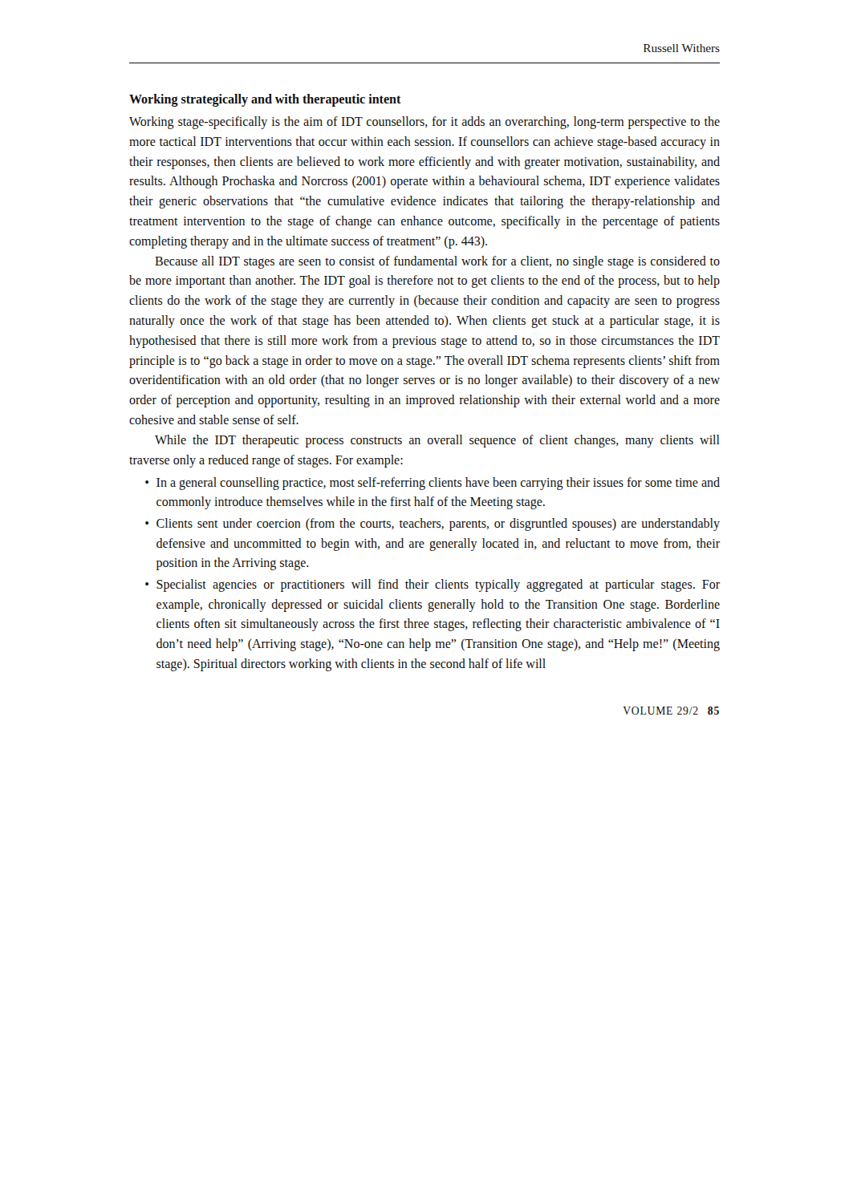Russell Withers
Working strategically and with therapeutic intent
Working stage-specifically is the aim of IDT counsellors, for it adds an overarching, long-term perspective to the more tactical IDT interventions that occur within each session. If counsellors can achieve stage-based accuracy in their responses, then clients are believed to work more efficiently and with greater motivation, sustainability, and results. Although Prochaska and Norcross (2001) operate within a behavioural schema, IDT experience validates their generic observations that “the cumulative evidence indicates that tailoring the therapy-relationship and treatment intervention to the stage of change can enhance outcome, specifically in the percentage of patients completing therapy and in the ultimate success of treatment” (p. 443).
Because all IDT stages are seen to consist of fundamental work for a client, no single stage is considered to be more important than another. The IDT goal is therefore not to get clients to the end of the process, but to help clients do the work of the stage they are currently in (because their condition and capacity are seen to progress naturally once the work of that stage has been attended to). When clients get stuck at a particular stage, it is hypothesised that there is still more work from a previous stage to attend to, so in those circumstances the IDT principle is to “go back a stage in order to move on a stage.” The overall IDT schema represents clients’ shift from overidentification with an old order (that no longer serves or is no longer available) to their discovery of a new order of perception and opportunity, resulting in an improved relationship with their external world and a more cohesive and stable sense of self.
While the IDT therapeutic process constructs an overall sequence of client changes, many clients will traverse only a reduced range of stages. For example:
In a general counselling practice, most self-referring clients have been carrying their issues for some time and commonly introduce themselves while in the first half of the Meeting stage.
Clients sent under coercion (from the courts, teachers, parents, or disgruntled spouses) are understandably defensive and uncommitted to begin with, and are generally located in, and reluctant to move from, their position in the Arriving stage.
Specialist agencies or practitioners will find their clients typically aggregated at particular stages. For example, chronically depressed or suicidal clients generally hold to the Transition One stage. Borderline clients often sit simultaneously across the first three stages, reflecting their characteristic ambivalence of “I don’t need help” (Arriving stage), “No-one can help me” (Transition One stage), and “Help me!” (Meeting stage). Spiritual directors working with clients in the second half of life will
VOLUME 29/285